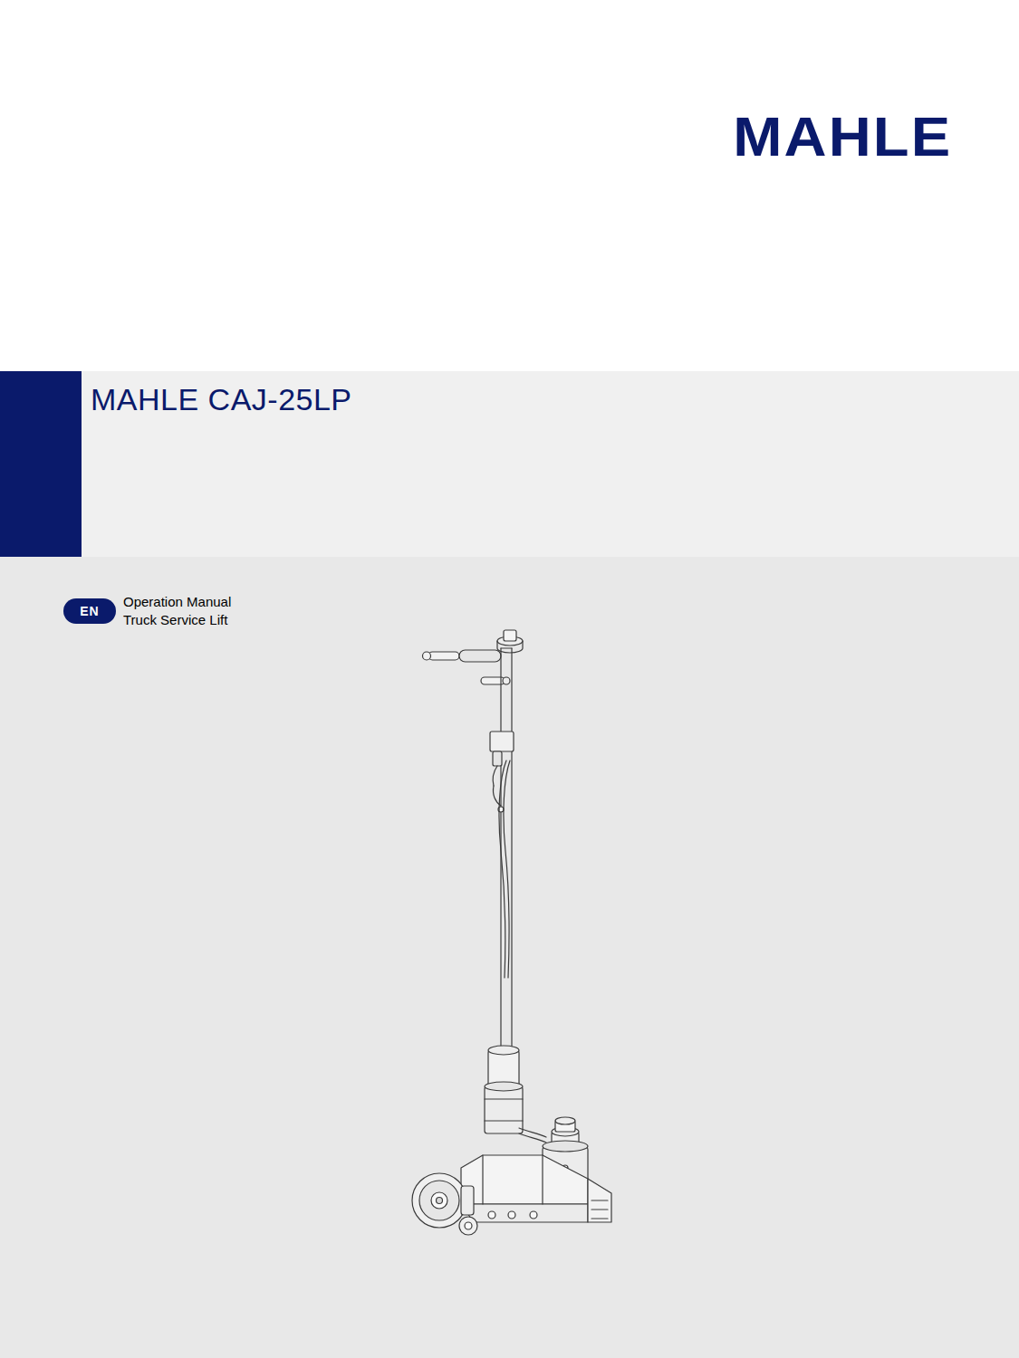MAHLE
MAHLE CAJ-25LP
EN
Operation Manual
Truck Service Lift